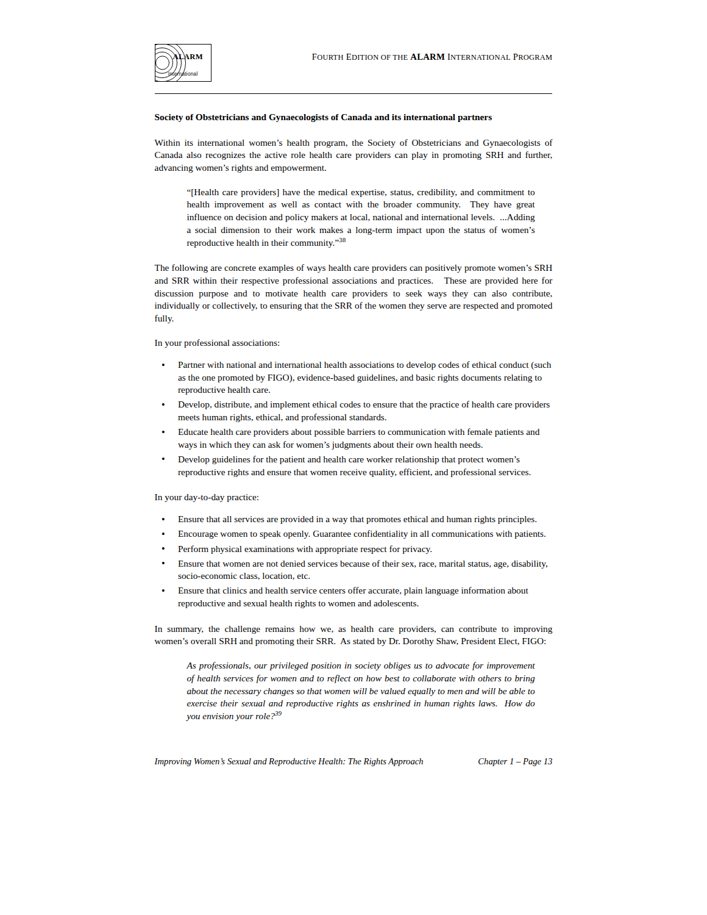ALARM
International
FOURTH EDITION OF THE ALARM INTERNATIONAL PROGRAM
Society of Obstetricians and Gynaecologists of Canada and its international partners
Within its international women’s health program, the Society of Obstetricians and Gynaecologists of Canada also recognizes the active role health care providers can play in promoting SRH and further, advancing women’s rights and empowerment.
“[Health care providers] have the medical expertise, status, credibility, and commitment to health improvement as well as contact with the broader community. They have great influence on decision and policy makers at local, national and international levels. ...Adding a social dimension to their work makes a long-term impact upon the status of women’s reproductive health in their community.”38
The following are concrete examples of ways health care providers can positively promote women’s SRH and SRR within their respective professional associations and practices. These are provided here for discussion purpose and to motivate health care providers to seek ways they can also contribute, individually or collectively, to ensuring that the SRR of the women they serve are respected and promoted fully.
In your professional associations:
Partner with national and international health associations to develop codes of ethical conduct (such as the one promoted by FIGO), evidence-based guidelines, and basic rights documents relating to reproductive health care.
Develop, distribute, and implement ethical codes to ensure that the practice of health care providers meets human rights, ethical, and professional standards.
Educate health care providers about possible barriers to communication with female patients and ways in which they can ask for women’s judgments about their own health needs.
Develop guidelines for the patient and health care worker relationship that protect women’s reproductive rights and ensure that women receive quality, efficient, and professional services.
In your day-to-day practice:
Ensure that all services are provided in a way that promotes ethical and human rights principles.
Encourage women to speak openly. Guarantee confidentiality in all communications with patients.
Perform physical examinations with appropriate respect for privacy.
Ensure that women are not denied services because of their sex, race, marital status, age, disability, socio-economic class, location, etc.
Ensure that clinics and health service centers offer accurate, plain language information about reproductive and sexual health rights to women and adolescents.
In summary, the challenge remains how we, as health care providers, can contribute to improving women’s overall SRH and promoting their SRR. As stated by Dr. Dorothy Shaw, President Elect, FIGO:
As professionals, our privileged position in society obliges us to advocate for improvement of health services for women and to reflect on how best to collaborate with others to bring about the necessary changes so that women will be valued equally to men and will be able to exercise their sexual and reproductive rights as enshrined in human rights laws. How do you envision your role?39
Improving Women’s Sexual and Reproductive Health: The Rights Approach
Chapter 1 – Page 13